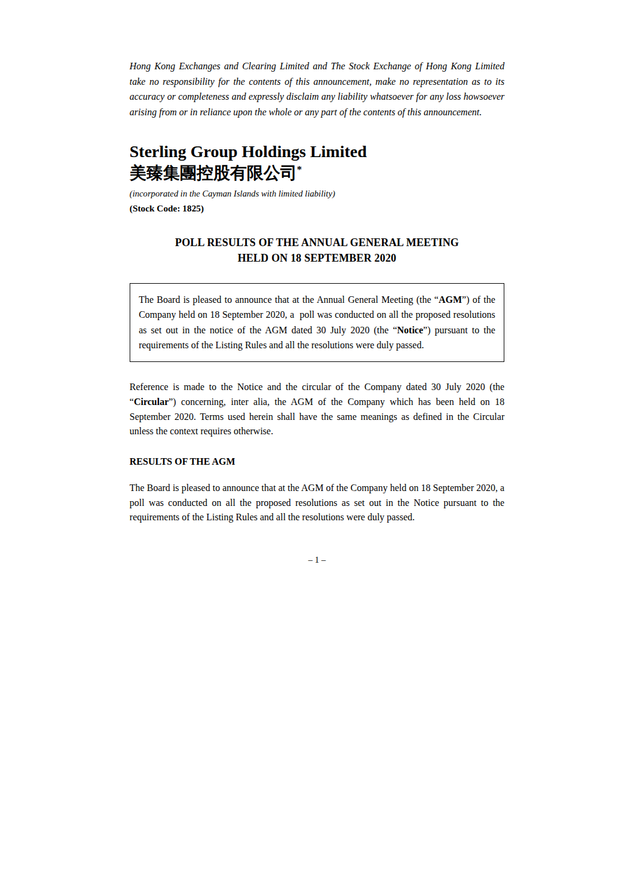Hong Kong Exchanges and Clearing Limited and The Stock Exchange of Hong Kong Limited take no responsibility for the contents of this announcement, make no representation as to its accuracy or completeness and expressly disclaim any liability whatsoever for any loss howsoever arising from or in reliance upon the whole or any part of the contents of this announcement.
Sterling Group Holdings Limited
美臻集團控股有限公司*
(incorporated in the Cayman Islands with limited liability)
(Stock Code: 1825)
POLL RESULTS OF THE ANNUAL GENERAL MEETING
HELD ON 18 SEPTEMBER 2020
The Board is pleased to announce that at the Annual General Meeting (the “AGM”) of the Company held on 18 September 2020, a poll was conducted on all the proposed resolutions as set out in the notice of the AGM dated 30 July 2020 (the “Notice”) pursuant to the requirements of the Listing Rules and all the resolutions were duly passed.
Reference is made to the Notice and the circular of the Company dated 30 July 2020 (the “Circular”) concerning, inter alia, the AGM of the Company which has been held on 18 September 2020. Terms used herein shall have the same meanings as defined in the Circular unless the context requires otherwise.
Results of the AGM
The Board is pleased to announce that at the AGM of the Company held on 18 September 2020, a poll was conducted on all the proposed resolutions as set out in the Notice pursuant to the requirements of the Listing Rules and all the resolutions were duly passed.
– 1 –